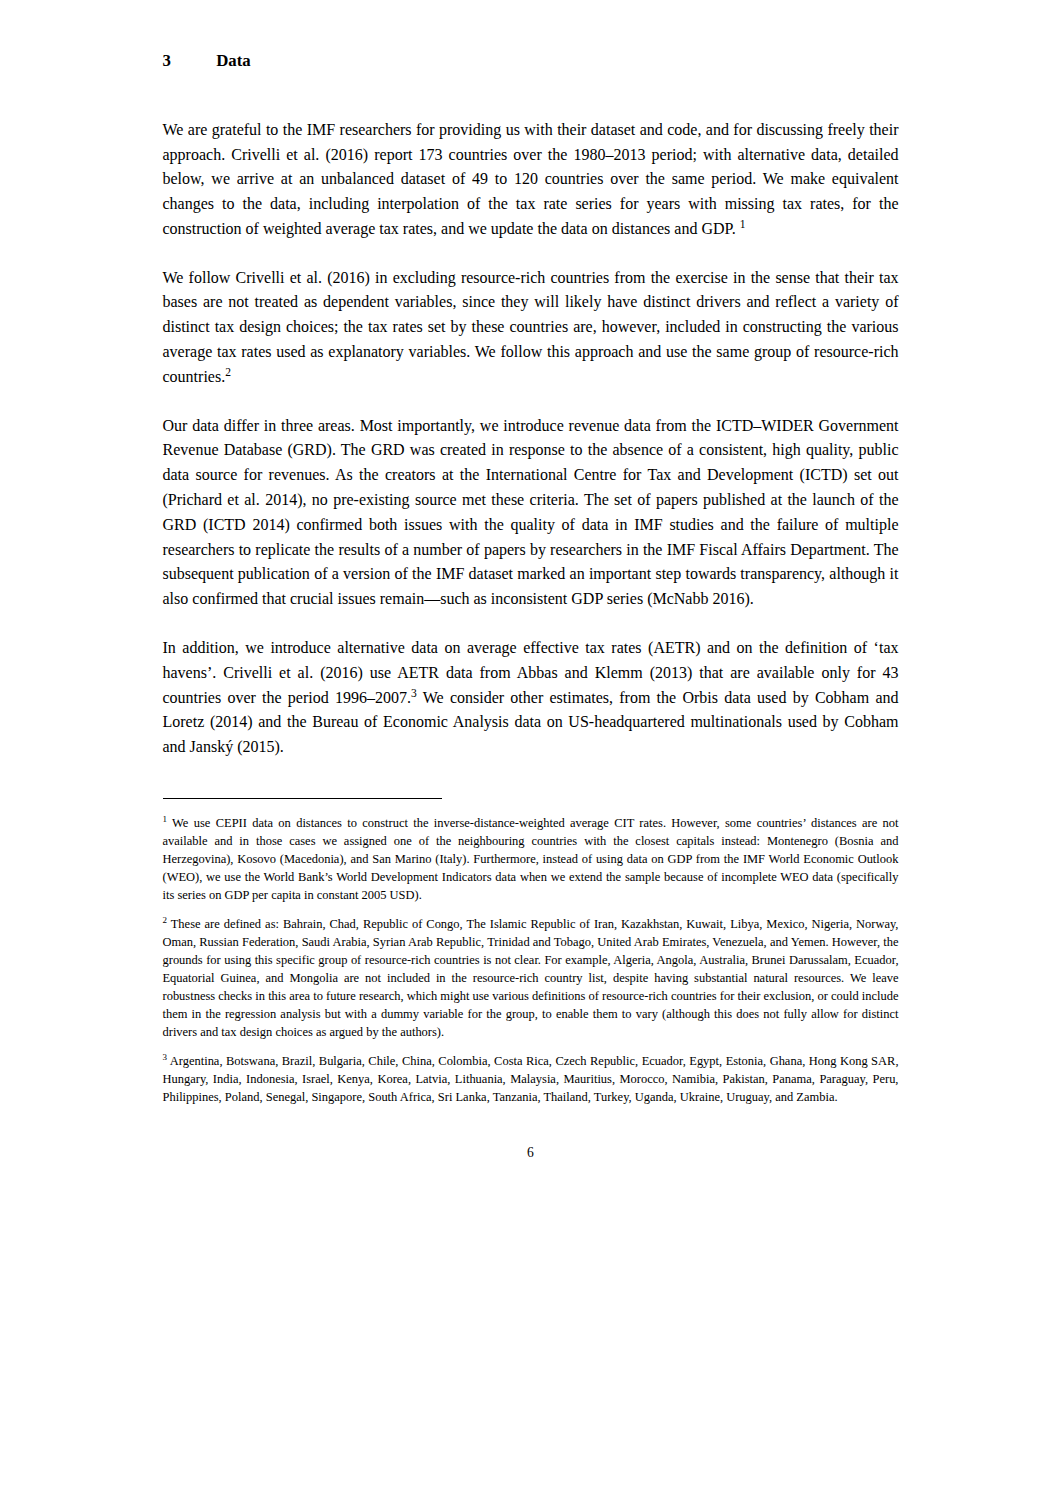3 Data
We are grateful to the IMF researchers for providing us with their dataset and code, and for discussing freely their approach. Crivelli et al. (2016) report 173 countries over the 1980–2013 period; with alternative data, detailed below, we arrive at an unbalanced dataset of 49 to 120 countries over the same period. We make equivalent changes to the data, including interpolation of the tax rate series for years with missing tax rates, for the construction of weighted average tax rates, and we update the data on distances and GDP. 1
We follow Crivelli et al. (2016) in excluding resource-rich countries from the exercise in the sense that their tax bases are not treated as dependent variables, since they will likely have distinct drivers and reflect a variety of distinct tax design choices; the tax rates set by these countries are, however, included in constructing the various average tax rates used as explanatory variables. We follow this approach and use the same group of resource-rich countries.2
Our data differ in three areas. Most importantly, we introduce revenue data from the ICTD–WIDER Government Revenue Database (GRD). The GRD was created in response to the absence of a consistent, high quality, public data source for revenues. As the creators at the International Centre for Tax and Development (ICTD) set out (Prichard et al. 2014), no pre-existing source met these criteria. The set of papers published at the launch of the GRD (ICTD 2014) confirmed both issues with the quality of data in IMF studies and the failure of multiple researchers to replicate the results of a number of papers by researchers in the IMF Fiscal Affairs Department. The subsequent publication of a version of the IMF dataset marked an important step towards transparency, although it also confirmed that crucial issues remain—such as inconsistent GDP series (McNabb 2016).
In addition, we introduce alternative data on average effective tax rates (AETR) and on the definition of ‘tax havens’. Crivelli et al. (2016) use AETR data from Abbas and Klemm (2013) that are available only for 43 countries over the period 1996–2007.3 We consider other estimates, from the Orbis data used by Cobham and Loretz (2014) and the Bureau of Economic Analysis data on US-headquartered multinationals used by Cobham and Janský (2015).
1 We use CEPII data on distances to construct the inverse-distance-weighted average CIT rates. However, some countries’ distances are not available and in those cases we assigned one of the neighbouring countries with the closest capitals instead: Montenegro (Bosnia and Herzegovina), Kosovo (Macedonia), and San Marino (Italy). Furthermore, instead of using data on GDP from the IMF World Economic Outlook (WEO), we use the World Bank’s World Development Indicators data when we extend the sample because of incomplete WEO data (specifically its series on GDP per capita in constant 2005 USD).
2 These are defined as: Bahrain, Chad, Republic of Congo, The Islamic Republic of Iran, Kazakhstan, Kuwait, Libya, Mexico, Nigeria, Norway, Oman, Russian Federation, Saudi Arabia, Syrian Arab Republic, Trinidad and Tobago, United Arab Emirates, Venezuela, and Yemen. However, the grounds for using this specific group of resource-rich countries is not clear. For example, Algeria, Angola, Australia, Brunei Darussalam, Ecuador, Equatorial Guinea, and Mongolia are not included in the resource-rich country list, despite having substantial natural resources. We leave robustness checks in this area to future research, which might use various definitions of resource-rich countries for their exclusion, or could include them in the regression analysis but with a dummy variable for the group, to enable them to vary (although this does not fully allow for distinct drivers and tax design choices as argued by the authors).
3 Argentina, Botswana, Brazil, Bulgaria, Chile, China, Colombia, Costa Rica, Czech Republic, Ecuador, Egypt, Estonia, Ghana, Hong Kong SAR, Hungary, India, Indonesia, Israel, Kenya, Korea, Latvia, Lithuania, Malaysia, Mauritius, Morocco, Namibia, Pakistan, Panama, Paraguay, Peru, Philippines, Poland, Senegal, Singapore, South Africa, Sri Lanka, Tanzania, Thailand, Turkey, Uganda, Ukraine, Uruguay, and Zambia.
6